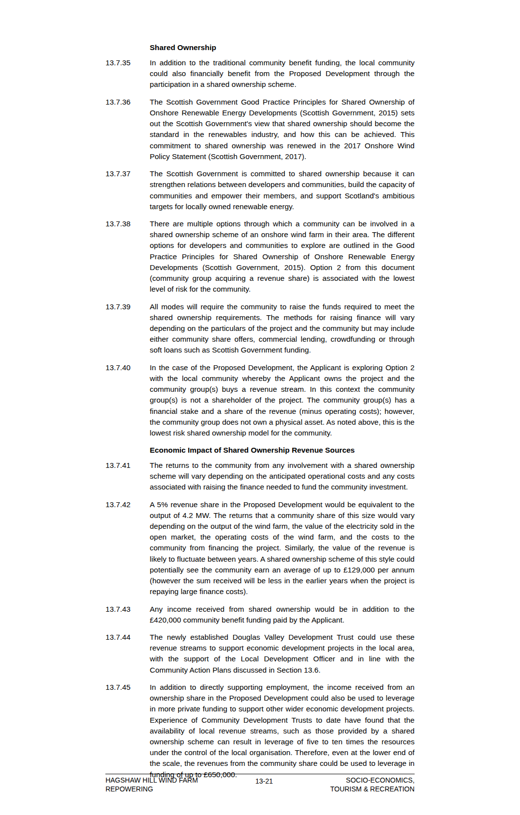Shared Ownership
13.7.35
In addition to the traditional community benefit funding, the local community could also financially benefit from the Proposed Development through the participation in a shared ownership scheme.
13.7.36
The Scottish Government Good Practice Principles for Shared Ownership of Onshore Renewable Energy Developments (Scottish Government, 2015) sets out the Scottish Government's view that shared ownership should become the standard in the renewables industry, and how this can be achieved. This commitment to shared ownership was renewed in the 2017 Onshore Wind Policy Statement (Scottish Government, 2017).
13.7.37
The Scottish Government is committed to shared ownership because it can strengthen relations between developers and communities, build the capacity of communities and empower their members, and support Scotland's ambitious targets for locally owned renewable energy.
13.7.38
There are multiple options through which a community can be involved in a shared ownership scheme of an onshore wind farm in their area. The different options for developers and communities to explore are outlined in the Good Practice Principles for Shared Ownership of Onshore Renewable Energy Developments (Scottish Government, 2015). Option 2 from this document (community group acquiring a revenue share) is associated with the lowest level of risk for the community.
13.7.39
All modes will require the community to raise the funds required to meet the shared ownership requirements. The methods for raising finance will vary depending on the particulars of the project and the community but may include either community share offers, commercial lending, crowdfunding or through soft loans such as Scottish Government funding.
13.7.40
In the case of the Proposed Development, the Applicant is exploring Option 2 with the local community whereby the Applicant owns the project and the community group(s) buys a revenue stream. In this context the community group(s) is not a shareholder of the project. The community group(s) has a financial stake and a share of the revenue (minus operating costs); however, the community group does not own a physical asset. As noted above, this is the lowest risk shared ownership model for the community.
Economic Impact of Shared Ownership Revenue Sources
13.7.41
The returns to the community from any involvement with a shared ownership scheme will vary depending on the anticipated operational costs and any costs associated with raising the finance needed to fund the community investment.
13.7.42
A 5% revenue share in the Proposed Development would be equivalent to the output of 4.2 MW. The returns that a community share of this size would vary depending on the output of the wind farm, the value of the electricity sold in the open market, the operating costs of the wind farm, and the costs to the community from financing the project. Similarly, the value of the revenue is likely to fluctuate between years. A shared ownership scheme of this style could potentially see the community earn an average of up to £129,000 per annum (however the sum received will be less in the earlier years when the project is repaying large finance costs).
13.7.43
Any income received from shared ownership would be in addition to the £420,000 community benefit funding paid by the Applicant.
13.7.44
The newly established Douglas Valley Development Trust could use these revenue streams to support economic development projects in the local area, with the support of the Local Development Officer and in line with the Community Action Plans discussed in Section 13.6.
13.7.45
In addition to directly supporting employment, the income received from an ownership share in the Proposed Development could also be used to leverage in more private funding to support other wider economic development projects. Experience of Community Development Trusts to date have found that the availability of local revenue streams, such as those provided by a shared ownership scheme can result in leverage of five to ten times the resources under the control of the local organisation. Therefore, even at the lower end of the scale, the revenues from the community share could be used to leverage in funding of up to £650,000.
HAGSHAW HILL WIND FARM
REPOWERING
13-21
SOCIO-ECONOMICS,
TOURISM & RECREATION